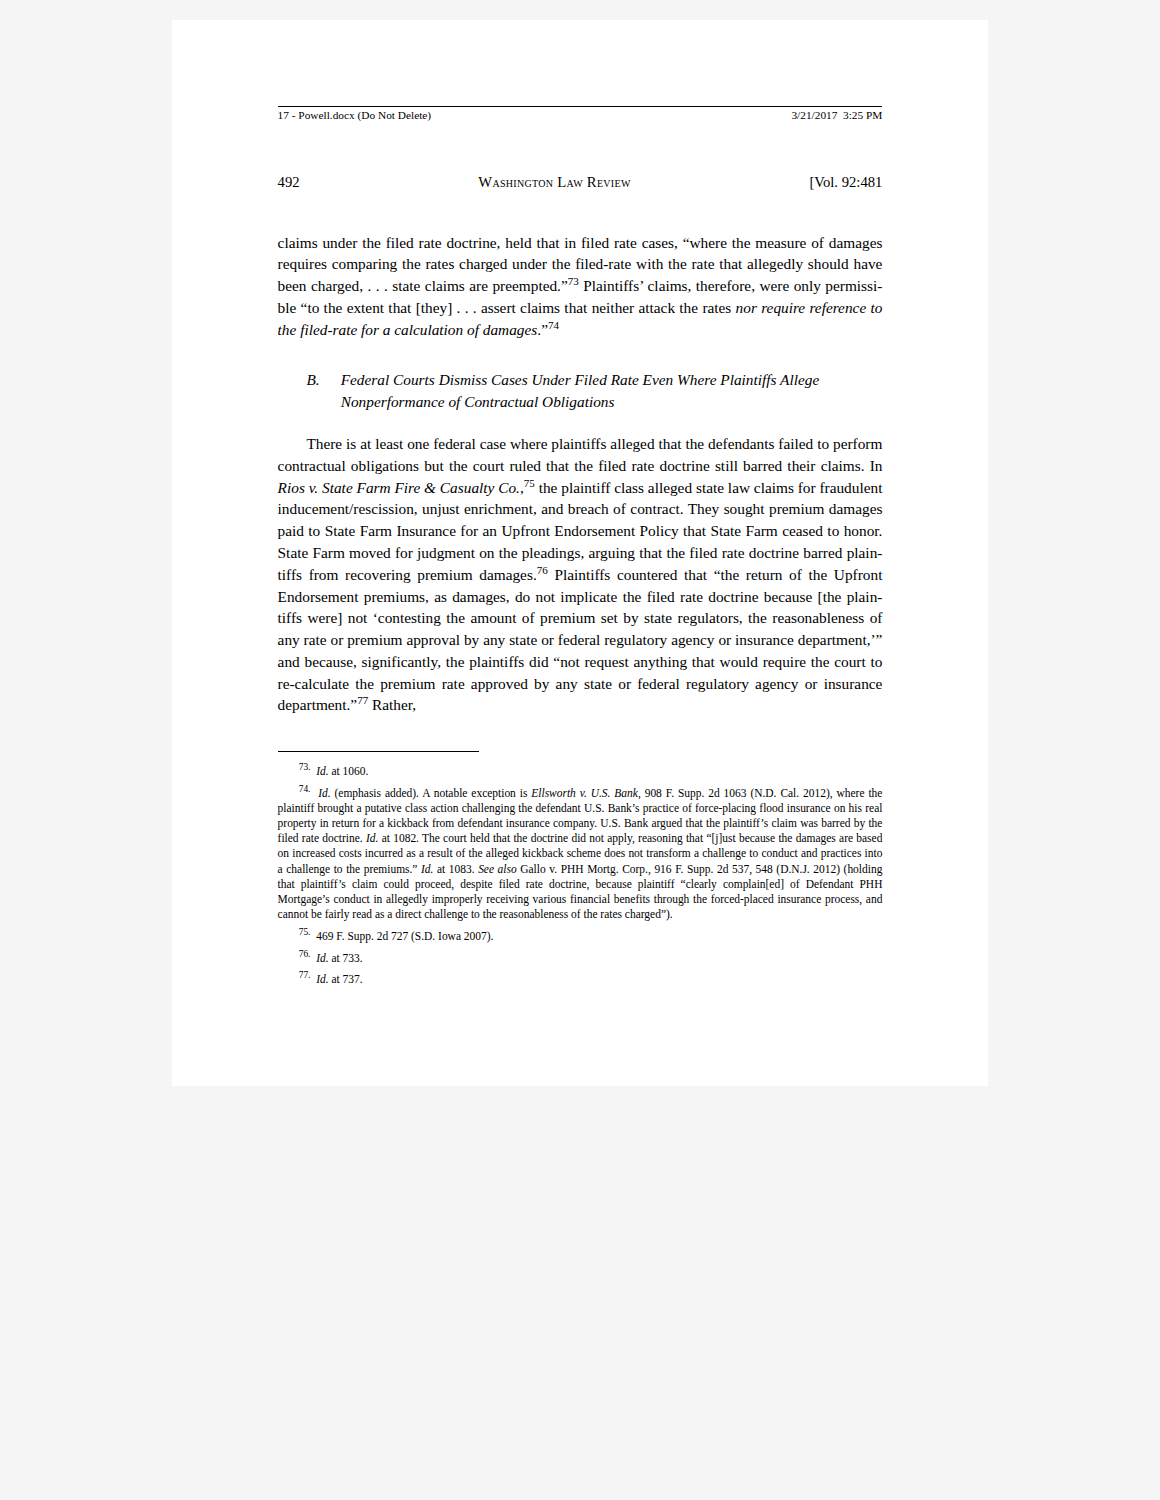17 - Powell.docx (Do Not Delete) 3/21/2017 3:25 PM
492 Washington Law Review [Vol. 92:481
claims under the filed rate doctrine, held that in filed rate cases, “where the measure of damages requires comparing the rates charged under the filed-rate with the rate that allegedly should have been charged, . . . state claims are preempted.”73 Plaintiffs’ claims, therefore, were only permissible “to the extent that [they] . . . assert claims that neither attack the rates nor require reference to the filed-rate for a calculation of damages.”74
B. Federal Courts Dismiss Cases Under Filed Rate Even Where Plaintiffs Allege Nonperformance of Contractual Obligations
There is at least one federal case where plaintiffs alleged that the defendants failed to perform contractual obligations but the court ruled that the filed rate doctrine still barred their claims. In Rios v. State Farm Fire & Casualty Co.,75 the plaintiff class alleged state law claims for fraudulent inducement/rescission, unjust enrichment, and breach of contract. They sought premium damages paid to State Farm Insurance for an Upfront Endorsement Policy that State Farm ceased to honor. State Farm moved for judgment on the pleadings, arguing that the filed rate doctrine barred plaintiffs from recovering premium damages.76 Plaintiffs countered that “the return of the Upfront Endorsement premiums, as damages, do not implicate the filed rate doctrine because [the plaintiffs were] not ‘contesting the amount of premium set by state regulators, the reasonableness of any rate or premium approval by any state or federal regulatory agency or insurance department,’” and because, significantly, the plaintiffs did “not request anything that would require the court to re-calculate the premium rate approved by any state or federal regulatory agency or insurance department.”77 Rather,
73. Id. at 1060.
74. Id. (emphasis added). A notable exception is Ellsworth v. U.S. Bank, 908 F. Supp. 2d 1063 (N.D. Cal. 2012), where the plaintiff brought a putative class action challenging the defendant U.S. Bank’s practice of force-placing flood insurance on his real property in return for a kickback from defendant insurance company. U.S. Bank argued that the plaintiff’s claim was barred by the filed rate doctrine. Id. at 1082. The court held that the doctrine did not apply, reasoning that “[j]ust because the damages are based on increased costs incurred as a result of the alleged kickback scheme does not transform a challenge to conduct and practices into a challenge to the premiums.” Id. at 1083. See also Gallo v. PHH Mortg. Corp., 916 F. Supp. 2d 537, 548 (D.N.J. 2012) (holding that plaintiff’s claim could proceed, despite filed rate doctrine, because plaintiff “clearly complain[ed] of Defendant PHH Mortgage’s conduct in allegedly improperly receiving various financial benefits through the forced-placed insurance process, and cannot be fairly read as a direct challenge to the reasonableness of the rates charged”).
75. 469 F. Supp. 2d 727 (S.D. Iowa 2007).
76. Id. at 733.
77. Id. at 737.